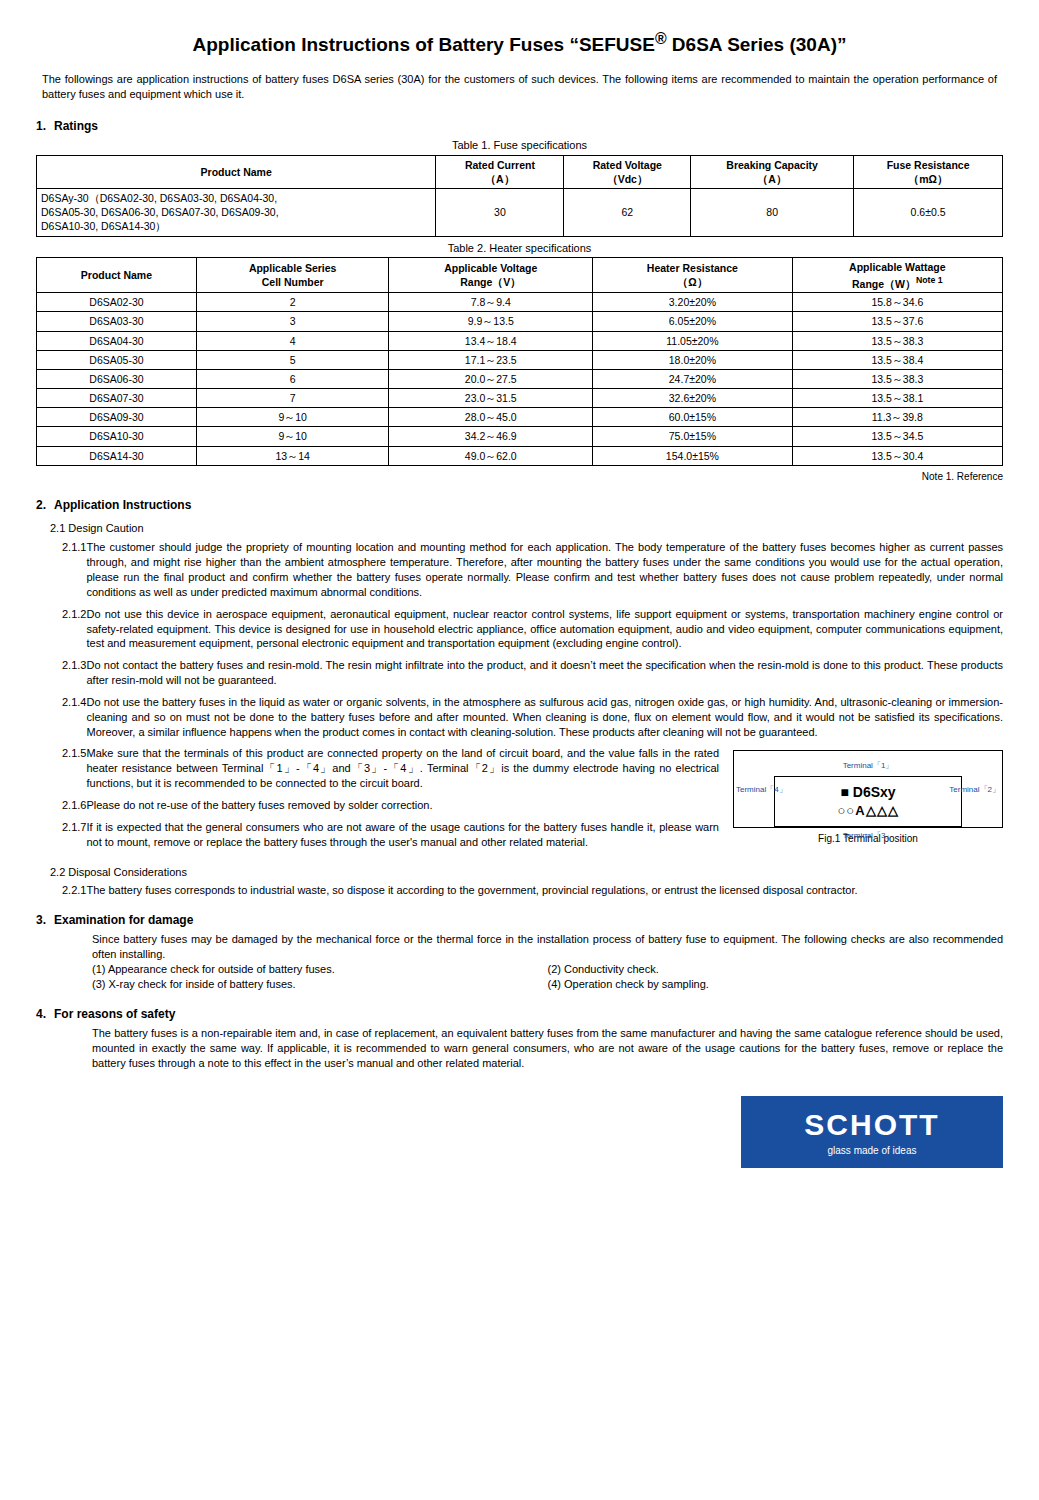Application Instructions of Battery Fuses “SEFUSE® D6SA Series (30A)”
The followings are application instructions of battery fuses D6SA series (30A) for the customers of such devices. The following items are recommended to maintain the operation performance of battery fuses and equipment which use it.
1. Ratings
Table 1. Fuse specifications
| Product Name | Rated Current （A） | Rated Voltage （Vdc） | Breaking Capacity （A） | Fuse Resistance （mΩ） |
| --- | --- | --- | --- | --- |
| D6SAy-30（D6SA02-30, D6SA03-30, D6SA04-30, D6SA05-30, D6SA06-30, D6SA07-30, D6SA09-30, D6SA10-30, D6SA14-30） | 30 | 62 | 80 | 0.6±0.5 |
Table 2. Heater specifications
| Product Name | Applicable Series Cell Number | Applicable Voltage Range（V） | Heater Resistance （Ω） | Applicable Wattage Range（W） Note 1 |
| --- | --- | --- | --- | --- |
| D6SA02-30 | 2 | 7.8～9.4 | 3.20±20% | 15.8～34.6 |
| D6SA03-30 | 3 | 9.9～13.5 | 6.05±20% | 13.5～37.6 |
| D6SA04-30 | 4 | 13.4～18.4 | 11.05±20% | 13.5～38.3 |
| D6SA05-30 | 5 | 17.1～23.5 | 18.0±20% | 13.5～38.4 |
| D6SA06-30 | 6 | 20.0～27.5 | 24.7±20% | 13.5～38.3 |
| D6SA07-30 | 7 | 23.0～31.5 | 32.6±20% | 13.5～38.1 |
| D6SA09-30 | 9～10 | 28.0～45.0 | 60.0±15% | 11.3～39.8 |
| D6SA10-30 | 9～10 | 34.2～46.9 | 75.0±15% | 13.5～34.5 |
| D6SA14-30 | 13～14 | 49.0～62.0 | 154.0±15% | 13.5～30.4 |
Note 1. Reference
2. Application Instructions
2.1 Design Caution
2.1.1
The customer should judge the propriety of mounting location and mounting method for each application. The body temperature of the battery fuses becomes higher as current passes through, and might rise higher than the ambient atmosphere temperature. Therefore, after mounting the battery fuses under the same conditions you would use for the actual operation, please run the final product and confirm whether the battery fuses operate normally. Please confirm and test whether battery fuses does not cause problem repeatedly, under normal conditions as well as under predicted maximum abnormal conditions.
2.1.2
Do not use this device in aerospace equipment, aeronautical equipment, nuclear reactor control systems, life support equipment or systems, transportation machinery engine control or safety-related equipment. This device is designed for use in household electric appliance, office automation equipment, audio and video equipment, computer communications equipment, test and measurement equipment, personal electronic equipment and transportation equipment (excluding engine control).
2.1.3
Do not contact the battery fuses and resin-mold. The resin might infiltrate into the product, and it doesn’t meet the specification when the resin-mold is done to this product. These products after resin-mold will not be guaranteed.
2.1.4
Do not use the battery fuses in the liquid as water or organic solvents, in the atmosphere as sulfurous acid gas, nitrogen oxide gas, or high humidity. And, ultrasonic-cleaning or immersion-cleaning and so on must not be done to the battery fuses before and after mounted. When cleaning is done, flux on element would flow, and it would not be satisfied its specifications. Moreover, a similar influence happens when the product comes in contact with cleaning-solution. These products after cleaning will not be guaranteed.
Terminal「1」
Terminal「4」
Terminal「2」
■ D6Sxy
○○A△△△
Terminal「3」
Fig.1 Terminal position
2.1.5
Make sure that the terminals of this product are connected property on the land of circuit board, and the value falls in the rated heater resistance between Terminal「1」-「4」and「3」-「4」. Terminal「2」is the dummy electrode having no electrical functions, but it is recommended to be connected to the circuit board.
2.1.6
Please do not re-use of the battery fuses removed by solder correction.
2.1.7
If it is expected that the general consumers who are not aware of the usage cautions for the battery fuses handle it, please warn not to mount, remove or replace the battery fuses through the user's manual and other related material.
2.2 Disposal Considerations
2.2.1
The battery fuses corresponds to industrial waste, so dispose it according to the government, provincial regulations, or entrust the licensed disposal contractor.
3. Examination for damage
Since battery fuses may be damaged by the mechanical force or the thermal force in the installation process of battery fuse to equipment. The following checks are also recommended often installing.
(1) Appearance check for outside of battery fuses.
(2) Conductivity check.
(3) X-ray check for inside of battery fuses.
(4) Operation check by sampling.
4. For reasons of safety
The battery fuses is a non-repairable item and, in case of replacement, an equivalent battery fuses from the same manufacturer and having the same catalogue reference should be used, mounted in exactly the same way. If applicable, it is recommended to warn general consumers, who are not aware of the usage cautions for the battery fuses, remove or replace the battery fuses through a note to this effect in the user’s manual and other related material.
SCHOTT
glass made of ideas